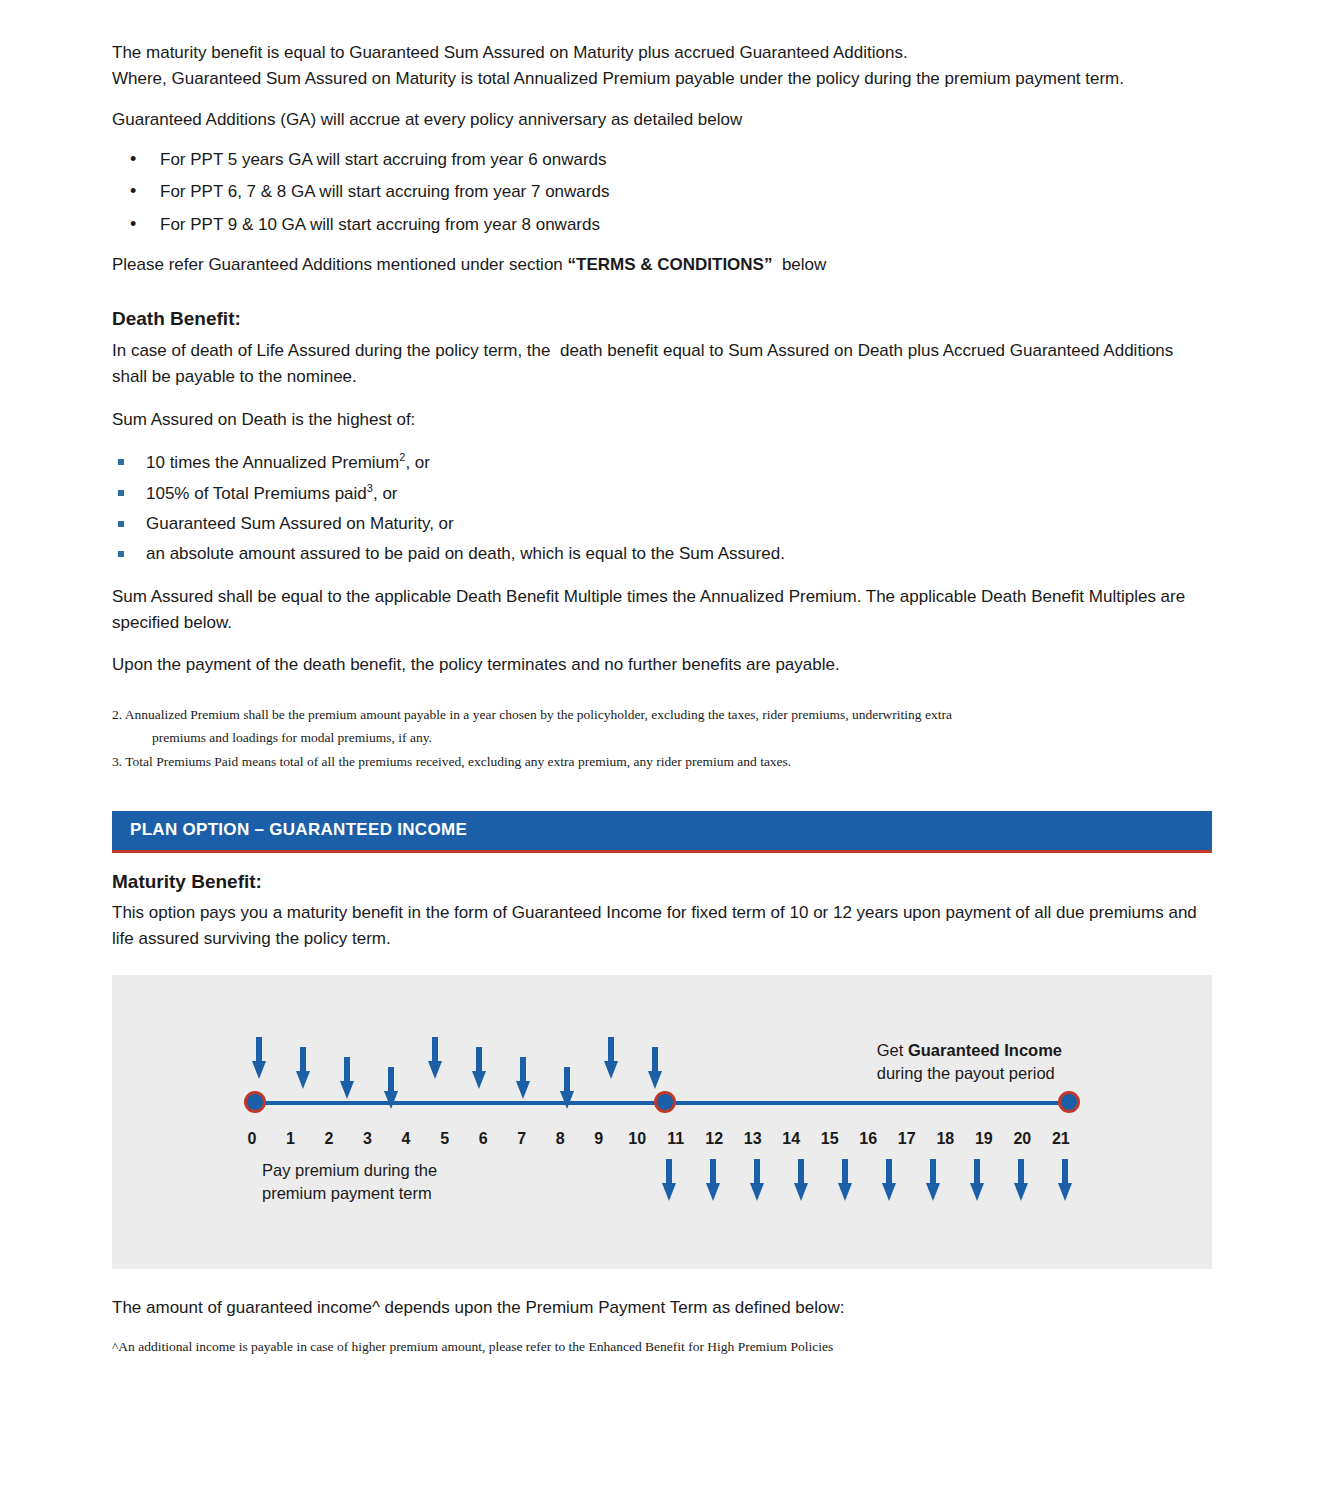The maturity benefit is equal to Guaranteed Sum Assured on Maturity plus accrued Guaranteed Additions.
Where, Guaranteed Sum Assured on Maturity is total Annualized Premium payable under the policy during the premium payment term.
Guaranteed Additions (GA) will accrue at every policy anniversary as detailed below
For PPT 5 years GA will start accruing from year 6 onwards
For PPT 6, 7 & 8 GA will start accruing from year 7 onwards
For PPT 9 & 10 GA will start accruing from year 8 onwards
Please refer Guaranteed Additions mentioned under section “TERMS & CONDITIONS” below
Death Benefit:
In case of death of Life Assured during the policy term, the death benefit equal to Sum Assured on Death plus Accrued Guaranteed Additions shall be payable to the nominee.
Sum Assured on Death is the highest of:
10 times the Annualized Premium2, or
105% of Total Premiums paid3, or
Guaranteed Sum Assured on Maturity, or
an absolute amount assured to be paid on death, which is equal to the Sum Assured.
Sum Assured shall be equal to the applicable Death Benefit Multiple times the Annualized Premium. The applicable Death Benefit Multiples are specified below.
Upon the payment of the death benefit, the policy terminates and no further benefits are payable.
2. Annualized Premium shall be the premium amount payable in a year chosen by the policyholder, excluding the taxes, rider premiums, underwriting extra
premiums and loadings for modal premiums, if any.
3. Total Premiums Paid means total of all the premiums received, excluding any extra premium, any rider premium and taxes.
PLAN OPTION – GUARANTEED INCOME
Maturity Benefit:
This option pays you a maturity benefit in the form of Guaranteed Income for fixed term of 10 or 12 years upon payment of all due premiums and life assured surviving the policy term.
Get Guaranteed Income
during the payout period
0123456789101112131415161718192021
Pay premium during the
premium payment term
The amount of guaranteed income^ depends upon the Premium Payment Term as defined below:
^An additional income is payable in case of higher premium amount, please refer to the Enhanced Benefit for High Premium Policies